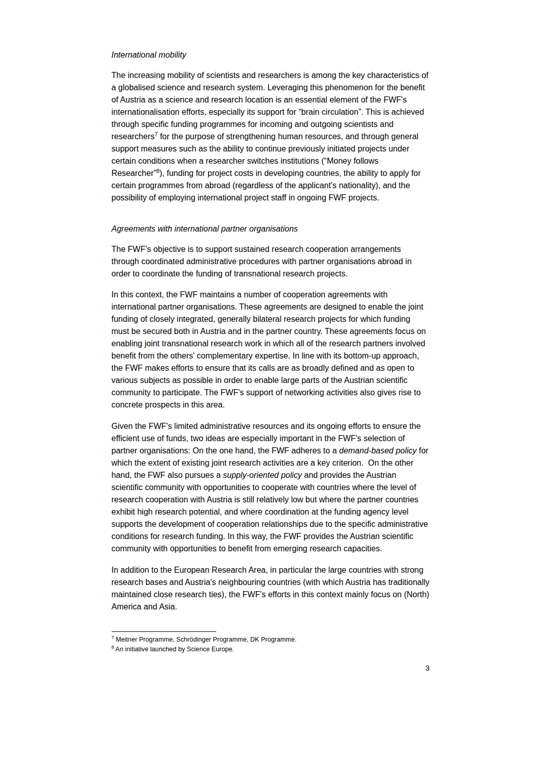International mobility
The increasing mobility of scientists and researchers is among the key characteristics of a globalised science and research system. Leveraging this phenomenon for the benefit of Austria as a science and research location is an essential element of the FWF's internationalisation efforts, especially its support for “brain circulation”. This is achieved through specific funding programmes for incoming and outgoing scientists and researchers7 for the purpose of strengthening human resources, and through general support measures such as the ability to continue previously initiated projects under certain conditions when a researcher switches institutions (“Money follows Researcher”8), funding for project costs in developing countries, the ability to apply for certain programmes from abroad (regardless of the applicant's nationality), and the possibility of employing international project staff in ongoing FWF projects.
Agreements with international partner organisations
The FWF's objective is to support sustained research cooperation arrangements through coordinated administrative procedures with partner organisations abroad in order to coordinate the funding of transnational research projects.
In this context, the FWF maintains a number of cooperation agreements with international partner organisations. These agreements are designed to enable the joint funding of closely integrated, generally bilateral research projects for which funding must be secured both in Austria and in the partner country. These agreements focus on enabling joint transnational research work in which all of the research partners involved benefit from the others' complementary expertise. In line with its bottom-up approach, the FWF makes efforts to ensure that its calls are as broadly defined and as open to various subjects as possible in order to enable large parts of the Austrian scientific community to participate. The FWF's support of networking activities also gives rise to concrete prospects in this area.
Given the FWF's limited administrative resources and its ongoing efforts to ensure the efficient use of funds, two ideas are especially important in the FWF's selection of partner organisations: On the one hand, the FWF adheres to a demand-based policy for which the extent of existing joint research activities are a key criterion. On the other hand, the FWF also pursues a supply-oriented policy and provides the Austrian scientific community with opportunities to cooperate with countries where the level of research cooperation with Austria is still relatively low but where the partner countries exhibit high research potential, and where coordination at the funding agency level supports the development of cooperation relationships due to the specific administrative conditions for research funding. In this way, the FWF provides the Austrian scientific community with opportunities to benefit from emerging research capacities.
In addition to the European Research Area, in particular the large countries with strong research bases and Austria's neighbouring countries (with which Austria has traditionally maintained close research ties), the FWF's efforts in this context mainly focus on (North) America and Asia.
7 Meitner Programme, Schrödinger Programme, DK Programme.
8 An initiative launched by Science Europe.
3